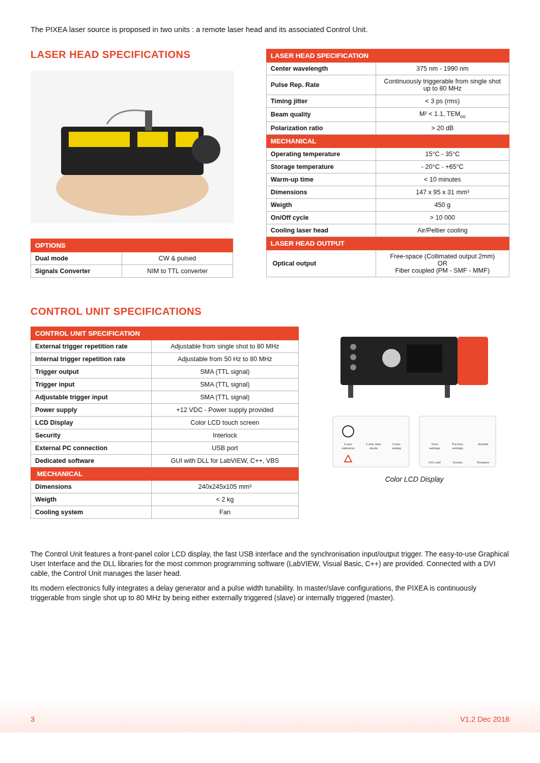The PIXEA laser source is proposed in two units : a remote laser head and its associated Control Unit.
LASER HEAD SPECIFICATIONS
| OPTIONS |
| Dual mode | CW & pulsed |
| Signals Converter | NIM to TTL converter |
| LASER HEAD SPECIFICATION |
| Center wavelength | 375 nm - 1990 nm |
| Pulse Rep. Rate | Continuously triggerable from single shot up to 80 MHz |
| Timing jitter | < 3 ps (rms) |
| Beam quality | M² < 1.1, TEM oo |
| Polarization ratio | > 20 dB |
| MECHANICAL |
| Operating temperature | 15°C - 35°C |
| Storage temperature | - 20°C - +65°C |
| Warm-up time | < 10 minutes |
| Dimensions | 147 x 95 x 31 mm³ |
| Weigth | 450 g |
| On/Off cycle | > 10 000 |
| Cooling laser head | Air/Peltier cooling |
| LASER HEAD OUTPUT |
| Optical output | Free-space (Collimated output 2mm) OR Fiber coupled (PM - SMF - MMF) |
CONTROL UNIT SPECIFICATIONS
| CONTROL UNIT SPECIFICATION |
| External trigger repetition rate | Adjustable from single shot to 80 MHz |
| Internal trigger repetition rate | Adjustable from 50 Hz to 80 MHz |
| Trigger output | SMA (TTL signal) |
| Trigger input | SMA (TTL signal) |
| Adjustable trigger input | SMA (TTL signal) |
| Power supply | +12 VDC - Power supply provided |
| LCD Display | Color LCD touch screen |
| Security | Interlock |
| External PC connection | USB port |
| Dedicated software | GUI with DLL for LabVIEW, C++, VBS |
| MECHANICAL |
| Dimensions | 240x245x105 mm³ |
| Weigth | < 2 kg |
| Cooling system | Fan |
Color LCD Display
The Control Unit features a front-panel color LCD display, the fast USB interface and the synchronisation input/output trigger. The easy-to-use Graphical User Interface and the DLL libraries for the most common programming software (LabVIEW, Visual Basic, C++) are provided. Connected with a DVI cable, the Control Unit manages the laser head.
Its modern electronics fully integrates a delay generator and a pulse width tunability. In master/slave configurations, the PIXEA is continuously triggerable from single shot up to 80 MHz by being either externally triggered (slave) or internally triggered (master).
3
V1.2 Dec 2018